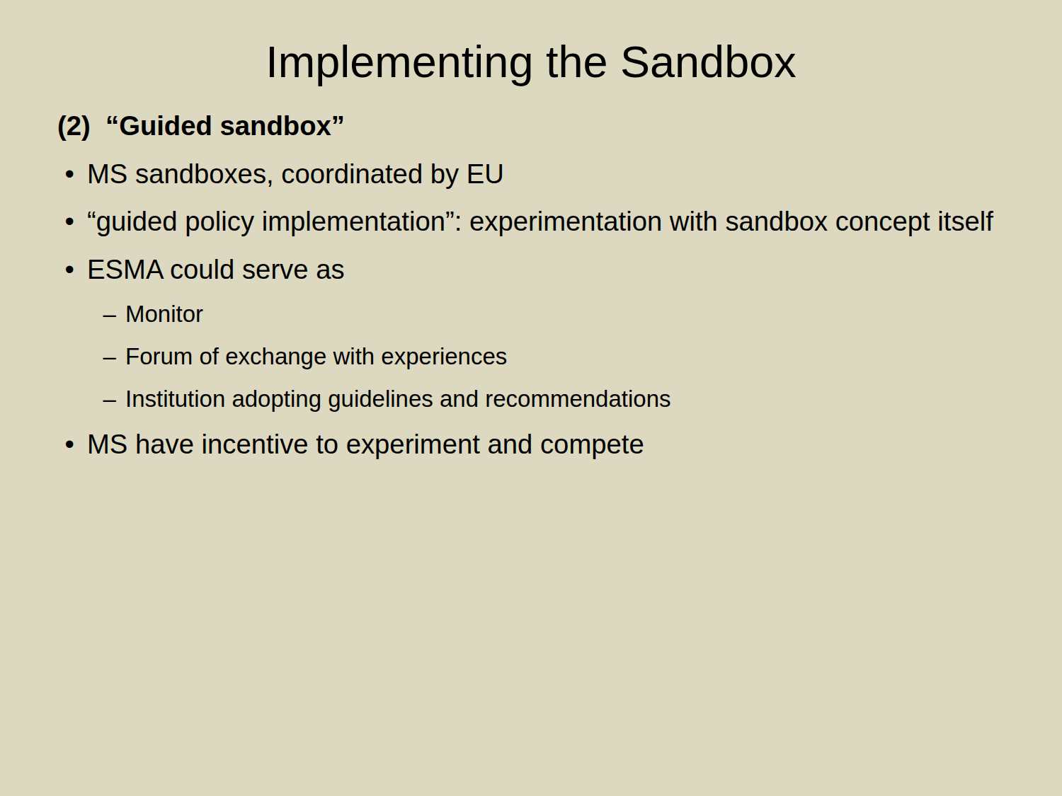Implementing the Sandbox
(2) “Guided sandbox”
MS sandboxes, coordinated by EU
“guided policy implementation”: experimentation with sandbox concept itself
ESMA could serve as
Monitor
Forum of exchange with experiences
Institution adopting guidelines and recommendations
MS have incentive to experiment and compete